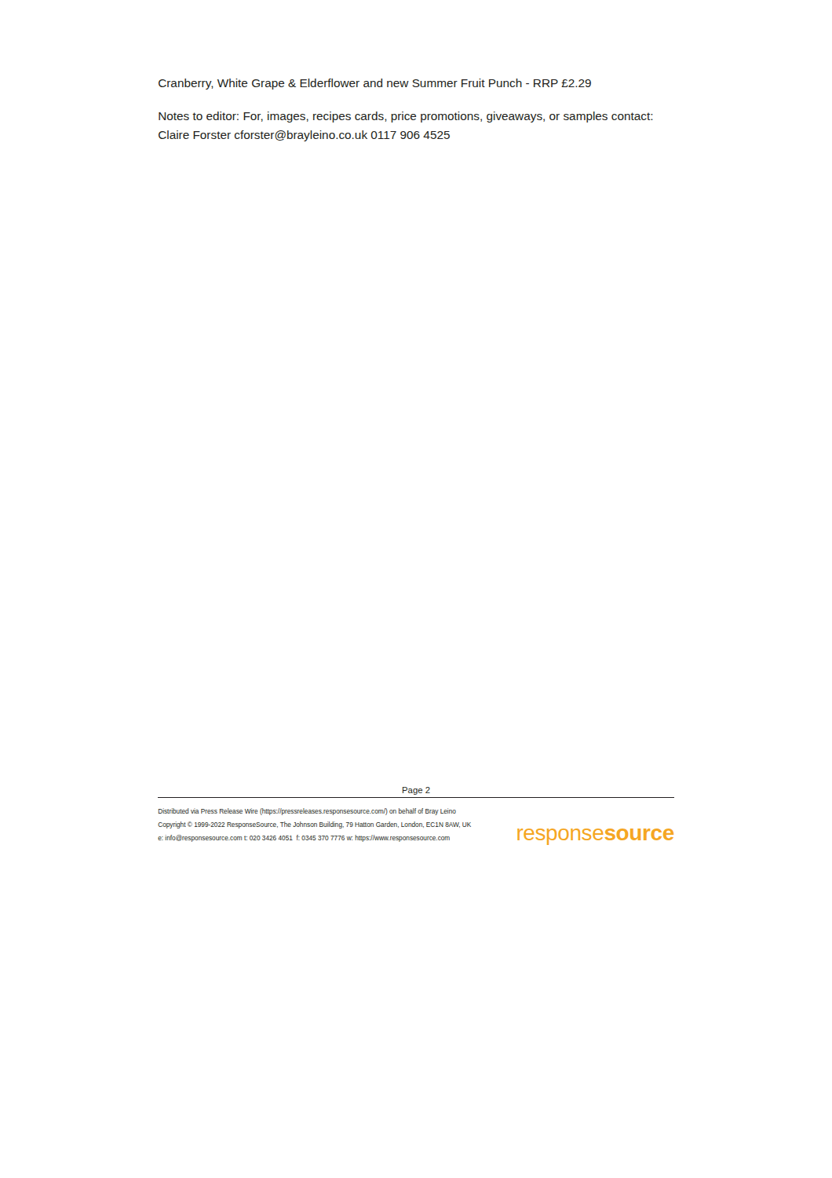Cranberry, White Grape & Elderflower and new Summer Fruit Punch - RRP £2.29
Notes to editor: For, images, recipes cards, price promotions, giveaways, or samples contact: Claire Forster cforster@brayleino.co.uk 0117 906 4525
Page 2
Distributed via Press Release Wire (https://pressreleases.responsesource.com/) on behalf of Bray Leino
Copyright © 1999-2022 ResponseSource, The Johnson Building, 79 Hatton Garden, London, EC1N 8AW, UK
e: info@responsesource.com t: 020 3426 4051 f: 0345 370 7776 w: https://www.responsesource.com
response source